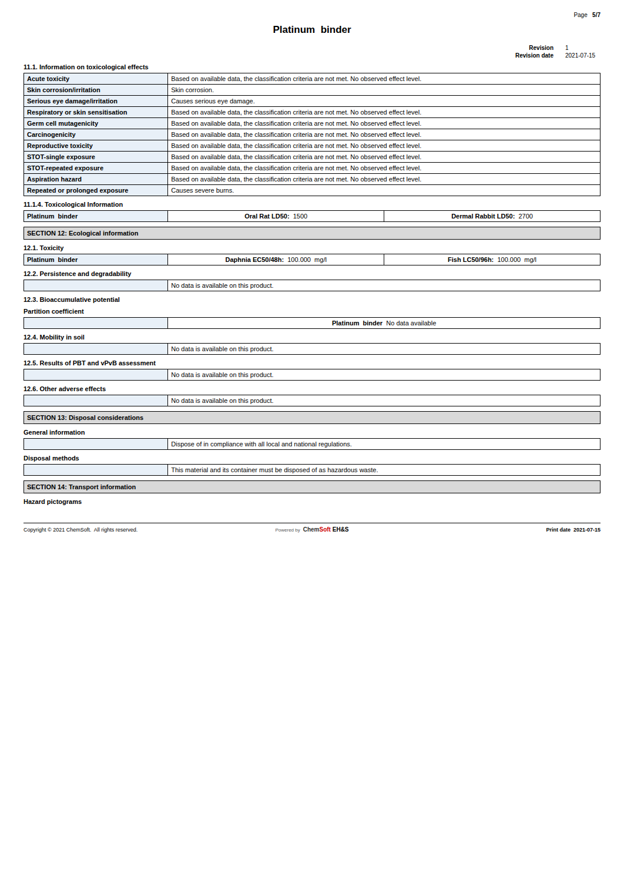Page 5/7
Platinum binder
Revision 1
Revision date 2021-07-15
11.1. Information on toxicological effects
| Acute toxicity | Based on available data, the classification criteria are not met. No observed effect level. |
| Skin corrosion/irritation | Skin corrosion. |
| Serious eye damage/irritation | Causes serious eye damage. |
| Respiratory or skin sensitisation | Based on available data, the classification criteria are not met. No observed effect level. |
| Germ cell mutagenicity | Based on available data, the classification criteria are not met. No observed effect level. |
| Carcinogenicity | Based on available data, the classification criteria are not met. No observed effect level. |
| Reproductive toxicity | Based on available data, the classification criteria are not met. No observed effect level. |
| STOT-single exposure | Based on available data, the classification criteria are not met. No observed effect level. |
| STOT-repeated exposure | Based on available data, the classification criteria are not met. No observed effect level. |
| Aspiration hazard | Based on available data, the classification criteria are not met. No observed effect level. |
| Repeated or prolonged exposure | Causes severe burns. |
11.1.4. Toxicological Information
| Platinum binder | Oral Rat LD50: 1500 | Dermal Rabbit LD50: 2700 |
SECTION 12: Ecological information
12.1. Toxicity
| Platinum binder | Daphnia EC50/48h: 100.000 mg/l | Fish LC50/96h: 100.000 mg/l |
12.2. Persistence and degradability
| | No data is available on this product. |
12.3. Bioaccumulative potential
Partition coefficient
| | Platinum binder No data available |
12.4. Mobility in soil
| | No data is available on this product. |
12.5. Results of PBT and vPvB assessment
| | No data is available on this product. |
12.6. Other adverse effects
| | No data is available on this product. |
SECTION 13: Disposal considerations
General information
| | Dispose of in compliance with all local and national regulations. |
Disposal methods
| | This material and its container must be disposed of as hazardous waste. |
SECTION 14: Transport information
Hazard pictograms
Copyright © 2021 ChemSoft. All rights reserved.
Powered by Chem Soft EH&S
Print date 2021-07-15